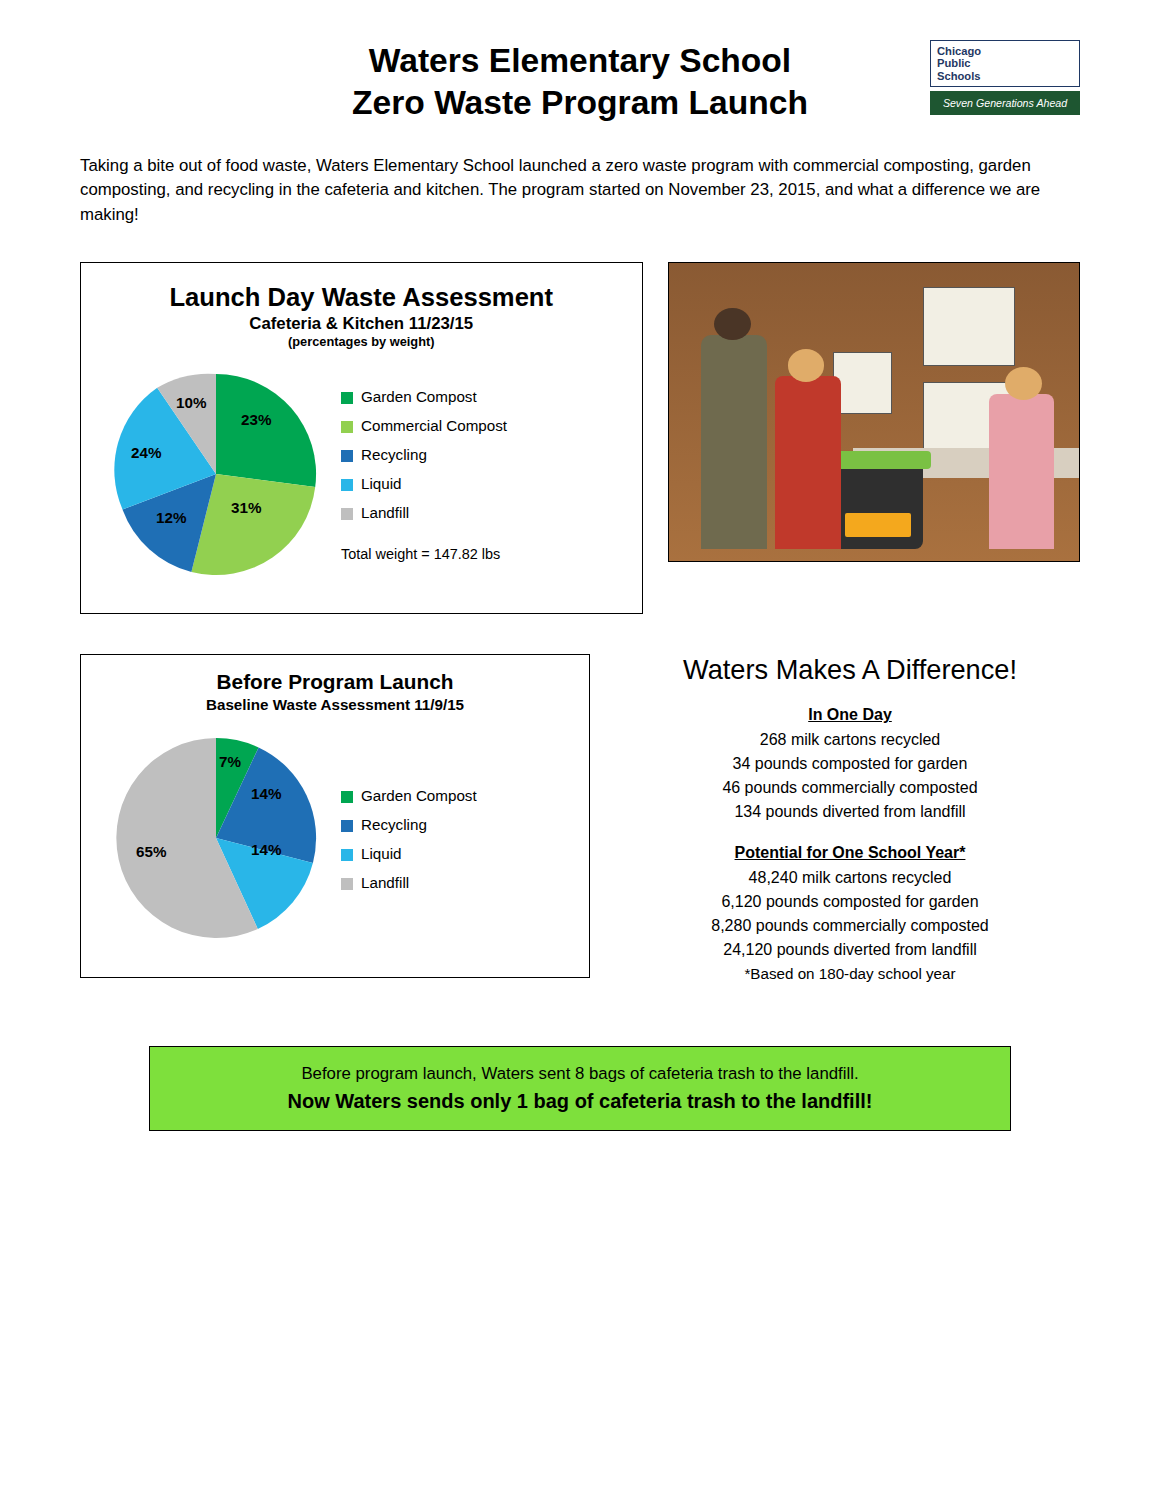Chicago
Public
Schools
Seven Generations Ahead
Waters Elementary School
Zero Waste Program Launch
Taking a bite out of food waste, Waters Elementary School launched a zero waste program with commercial composting, garden composting, and recycling in the cafeteria and kitchen. The program started on November 23, 2015, and what a difference we are making!
Launch Day Waste Assessment
Cafeteria & Kitchen 11/23/15
(percentages by weight)
23% 31% 12% 24% 10%
Garden Compost
Commercial Compost
Recycling
Liquid
Landfill
Total weight = 147.82 lbs
Before Program Launch
Baseline Waste Assessment 11/9/15
7% 14% 14% 65%
Garden Compost
Recycling
Liquid
Landfill
Waters Makes A Difference!
In One Day
268 milk cartons recycled
34 pounds composted for garden
46 pounds commercially composted
134 pounds diverted from landfill
Potential for One School Year*
48,240 milk cartons recycled
6,120 pounds composted for garden
8,280 pounds commercially composted
24,120 pounds diverted from landfill
*Based on 180-day school year
Before program launch, Waters sent 8 bags of cafeteria trash to the landfill.
Now Waters sends only 1 bag of cafeteria trash to the landfill!